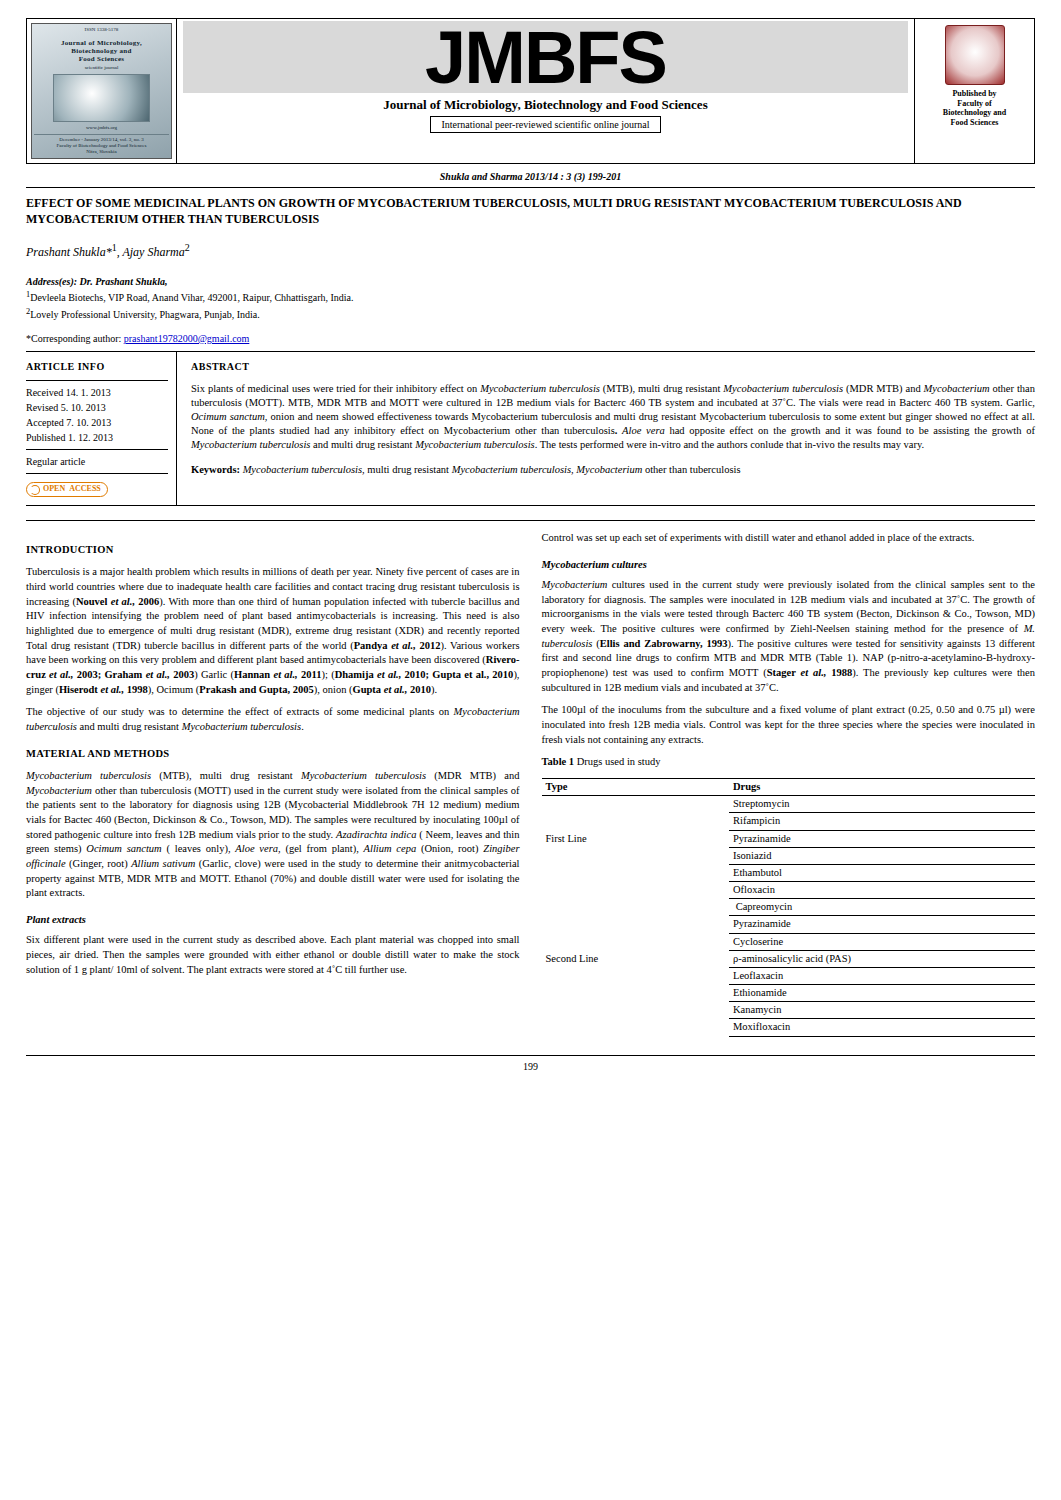ISSN 1338-5178
Journal of Microbiology,
Biotechnology and
Food Sciences
scientific journal
www.jmbfs.org
December - January 2013/14, vol. 3, no. 3
Faculty of Biotechnology and Food Sciences
Nitra, Slovakia
JMBFS
Journal of Microbiology, Biotechnology and Food Sciences
International peer-reviewed scientific online journal
Published by
Faculty of
Biotechnology and
Food Sciences
Shukla and Sharma 2013/14 : 3 (3) 199-201
Effect of some medicinal plants on growth of Mycobacterium tuberculosis, multi drug resistant Mycobacterium tuberculosis and Mycobacterium other than tuberculosis
Prashant Shukla*1, Ajay Sharma2
Address(es): Dr. Prashant Shukla,
1Devleela Biotechs, VIP Road, Anand Vihar, 492001, Raipur, Chhattisgarh, India.
2Lovely Professional University, Phagwara, Punjab, India.
*Corresponding author: prashant19782000@gmail.com
ARTICLE INFO
Received 14. 1. 2013
Revised 5. 10. 2013
Accepted 7. 10. 2013
Published 1. 12. 2013
Regular article
OPEN ACCESS
ABSTRACT
Six plants of medicinal uses were tried for their inhibitory effect on Mycobacterium tuberculosis (MTB), multi drug resistant Mycobacterium tuberculosis (MDR MTB) and Mycobacterium other than tuberculosis (MOTT). MTB, MDR MTB and MOTT were cultured in 12B medium vials for Bacterc 460 TB system and incubated at 37˚C. The vials were read in Bacterc 460 TB system. Garlic, Ocimum sanctum, onion and neem showed effectiveness towards Mycobacterium tuberculosis and multi drug resistant Mycobacterium tuberculosis to some extent but ginger showed no effect at all. None of the plants studied had any inhibitory effect on Mycobacterium other than tuberculosis. Aloe vera had opposite effect on the growth and it was found to be assisting the growth of Mycobacterium tuberculosis and multi drug resistant Mycobacterium tuberculosis. The tests performed were in-vitro and the authors conlude that in-vivo the results may vary.
Keywords: Mycobacterium tuberculosis, multi drug resistant Mycobacterium tuberculosis, Mycobacterium other than tuberculosis
INTRODUCTION
Tuberculosis is a major health problem which results in millions of death per year. Ninety five percent of cases are in third world countries where due to inadequate health care facilities and contact tracing drug resistant tuberculosis is increasing (Nouvel et al., 2006). With more than one third of human population infected with tubercle bacillus and HIV infection intensifying the problem need of plant based antimycobacterials is increasing. This need is also highlighted due to emergence of multi drug resistant (MDR), extreme drug resistant (XDR) and recently reported Total drug resistant (TDR) tubercle bacillus in different parts of the world (Pandya et al., 2012). Various workers have been working on this very problem and different plant based antimycobacterials have been discovered (Rivero-cruz et al., 2003; Graham et al., 2003) Garlic (Hannan et al., 2011); (Dhamija et al., 2010; Gupta et al., 2010), ginger (Hiserodt et al., 1998), Ocimum (Prakash and Gupta, 2005), onion (Gupta et al., 2010).
The objective of our study was to determine the effect of extracts of some medicinal plants on Mycobacterium tuberculosis and multi drug resistant Mycobacterium tuberculosis.
MATERIAL AND METHODS
Mycobacterium tuberculosis (MTB), multi drug resistant Mycobacterium tuberculosis (MDR MTB) and Mycobacterium other than tuberculosis (MOTT) used in the current study were isolated from the clinical samples of the patients sent to the laboratory for diagnosis using 12B (Mycobacterial Middlebrook 7H 12 medium) medium vials for Bactec 460 (Becton, Dickinson & Co., Towson, MD). The samples were recultured by inoculating 100µl of stored pathogenic culture into fresh 12B medium vials prior to the study. Azadirachta indica ( Neem, leaves and thin green stems) Ocimum sanctum ( leaves only), Aloe vera, (gel from plant), Allium cepa (Onion, root) Zingiber officinale (Ginger, root) Allium sativum (Garlic, clove) were used in the study to determine their anitmycobacterial property against MTB, MDR MTB and MOTT. Ethanol (70%) and double distill water were used for isolating the plant extracts.
Plant extracts
Six different plant were used in the current study as described above. Each plant material was chopped into small pieces, air dried. Then the samples were grounded with either ethanol or double distill water to make the stock solution of 1 g plant/ 10ml of solvent. The plant extracts were stored at 4˚C till further use.
Control was set up each set of experiments with distill water and ethanol added in place of the extracts.
Mycobacterium cultures
Mycobacterium cultures used in the current study were previously isolated from the clinical samples sent to the laboratory for diagnosis. The samples were inoculated in 12B medium vials and incubated at 37˚C. The growth of microorganisms in the vials were tested through Bacterc 460 TB system (Becton, Dickinson & Co., Towson, MD) every week. The positive cultures were confirmed by Ziehl-Neelsen staining method for the presence of M. tuberculosis (Ellis and Zabrowarny, 1993). The positive cultures were tested for sensitivity againsts 13 different first and second line drugs to confirm MTB and MDR MTB (Table 1). NAP (p-nitro-a-acetylamino-B-hydroxy-propiophenone) test was used to confirm MOTT (Stager et al., 1988). The previously kep cultures were then subcultured in 12B medium vials and incubated at 37˚C.
The 100µl of the inoculums from the subculture and a fixed volume of plant extract (0.25, 0.50 and 0.75 µl) were inoculated into fresh 12B media vials. Control was kept for the three species where the species were inoculated in fresh vials not containing any extracts.
Table 1 Drugs used in study
| Type | Drugs |
| --- | --- |
| First Line | Streptomycin |
| Rifampicin |
| Pyrazinamide |
| Isoniazid |
| Ethambutol |
| Second Line | Ofloxacin |
| Capreomycin |
| Pyrazinamide |
| Cycloserine |
| ρ-aminosalicylic acid (PAS) |
| Leoflaxacin |
| Ethionamide |
| Kanamycin |
| Moxifloxacin |
199